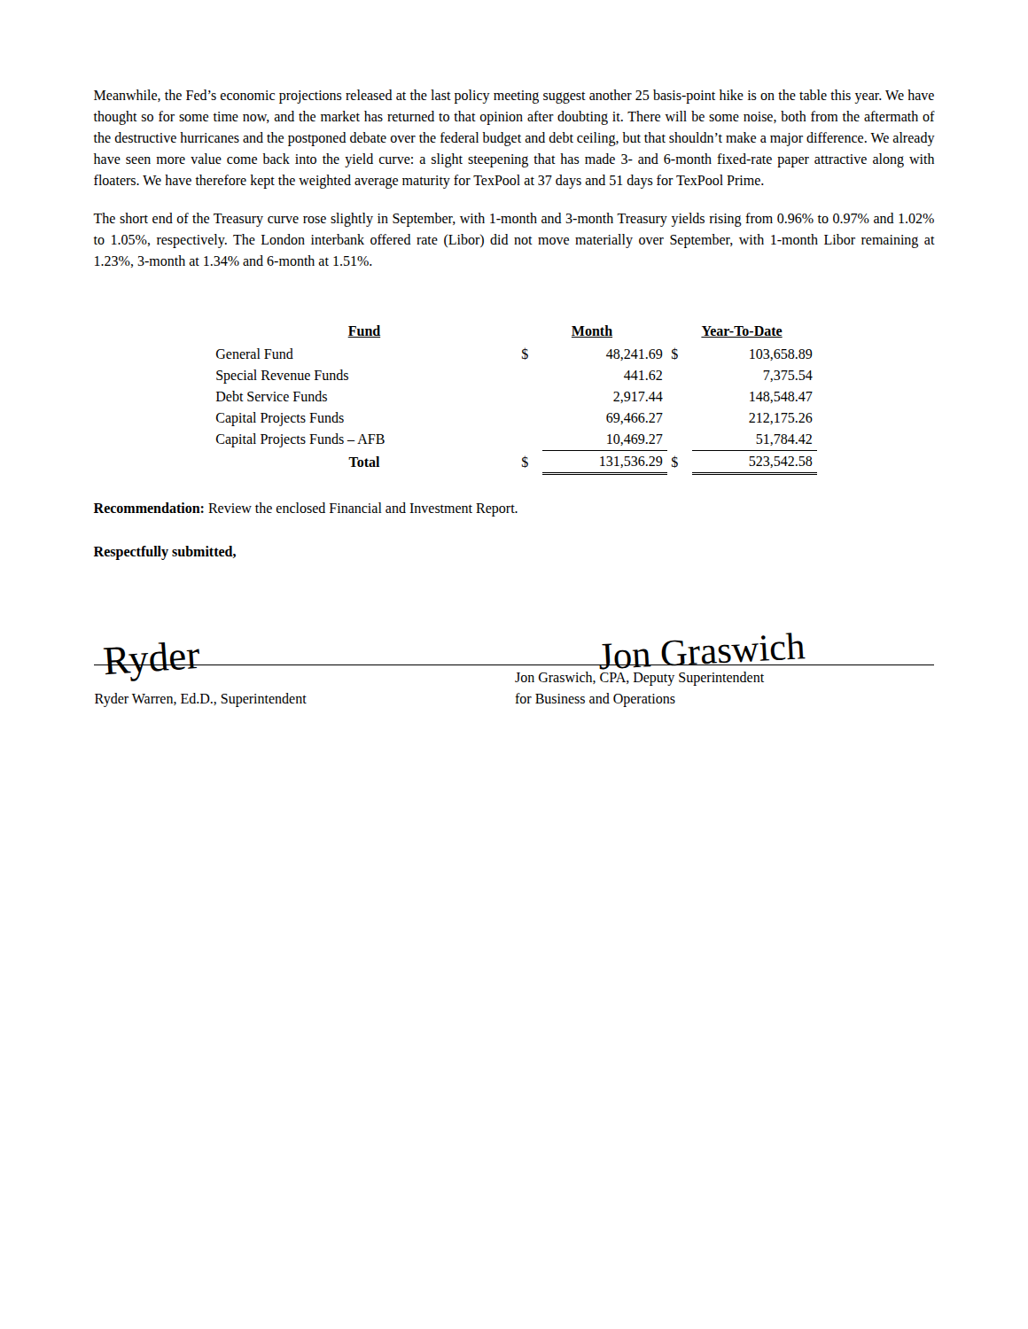Meanwhile, the Fed’s economic projections released at the last policy meeting suggest another 25 basis-point hike is on the table this year. We have thought so for some time now, and the market has returned to that opinion after doubting it. There will be some noise, both from the aftermath of the destructive hurricanes and the postponed debate over the federal budget and debt ceiling, but that shouldn’t make a major difference. We already have seen more value come back into the yield curve: a slight steepening that has made 3- and 6-month fixed-rate paper attractive along with floaters. We have therefore kept the weighted average maturity for TexPool at 37 days and 51 days for TexPool Prime.
The short end of the Treasury curve rose slightly in September, with 1-month and 3-month Treasury yields rising from 0.96% to 0.97% and 1.02% to 1.05%, respectively. The London interbank offered rate (Libor) did not move materially over September, with 1-month Libor remaining at 1.23%, 3-month at 1.34% and 6-month at 1.51%.
| Fund | Month | Year-To-Date |
| --- | --- | --- |
| General Fund | $ | 48,241.69 | $ | 103,658.89 |
| Special Revenue Funds | | 441.62 | | 7,375.54 |
| Debt Service Funds | | 2,917.44 | | 148,548.47 |
| Capital Projects Funds | | 69,466.27 | | 212,175.26 |
| Capital Projects Funds – AFB | | 10,469.27 | | 51,784.42 |
| Total | $ | 131,536.29 | $ | 523,542.58 |
Recommendation: Review the enclosed Financial and Investment Report.
Respectfully submitted,
| Ryder | Jon Graswich |
| Ryder Warren, Ed.D., Superintendent | Jon Graswich, CPA, Deputy Superintendent for Business and Operations |